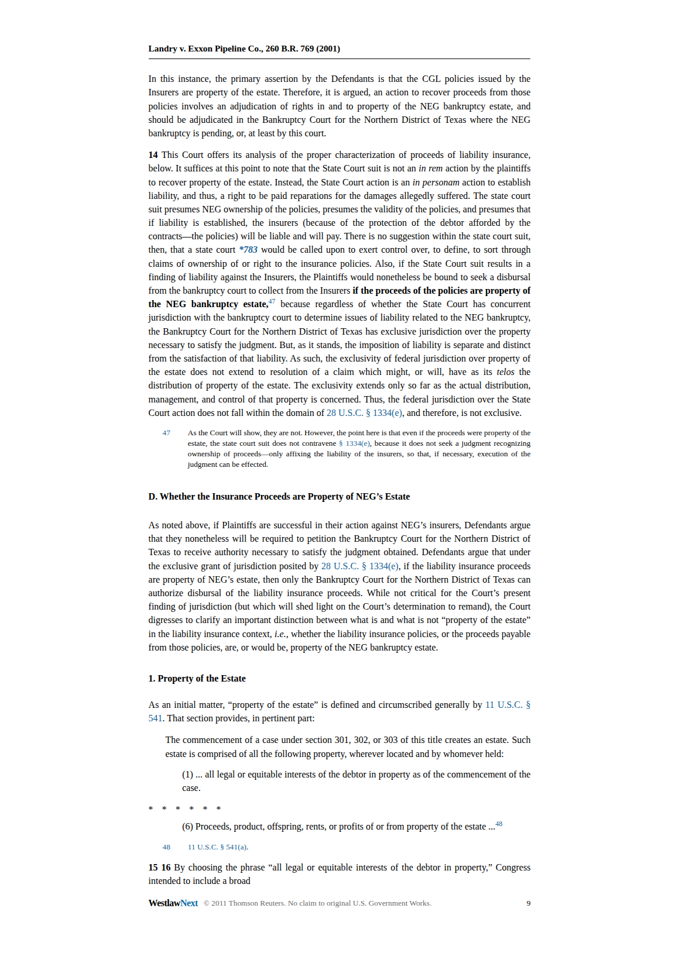Landry v. Exxon Pipeline Co., 260 B.R. 769 (2001)
In this instance, the primary assertion by the Defendants is that the CGL policies issued by the Insurers are property of the estate. Therefore, it is argued, an action to recover proceeds from those policies involves an adjudication of rights in and to property of the NEG bankruptcy estate, and should be adjudicated in the Bankruptcy Court for the Northern District of Texas where the NEG bankruptcy is pending, or, at least by this court.
14 This Court offers its analysis of the proper characterization of proceeds of liability insurance, below. It suffices at this point to note that the State Court suit is not an in rem action by the plaintiffs to recover property of the estate. Instead, the State Court action is an in personam action to establish liability, and thus, a right to be paid reparations for the damages allegedly suffered. The state court suit presumes NEG ownership of the policies, presumes the validity of the policies, and presumes that if liability is established, the insurers (because of the protection of the debtor afforded by the contracts—the policies) will be liable and will pay. There is no suggestion within the state court suit, then, that a state court *783 would be called upon to exert control over, to define, to sort through claims of ownership of or right to the insurance policies. Also, if the State Court suit results in a finding of liability against the Insurers, the Plaintiffs would nonetheless be bound to seek a disbursal from the bankruptcy court to collect from the Insurers if the proceeds of the policies are property of the NEG bankruptcy estate,47 because regardless of whether the State Court has concurrent jurisdiction with the bankruptcy court to determine issues of liability related to the NEG bankruptcy, the Bankruptcy Court for the Northern District of Texas has exclusive jurisdiction over the property necessary to satisfy the judgment. But, as it stands, the imposition of liability is separate and distinct from the satisfaction of that liability. As such, the exclusivity of federal jurisdiction over property of the estate does not extend to resolution of a claim which might, or will, have as its telos the distribution of property of the estate. The exclusivity extends only so far as the actual distribution, management, and control of that property is concerned. Thus, the federal jurisdiction over the State Court action does not fall within the domain of 28 U.S.C. § 1334(e), and therefore, is not exclusive.
47
As the Court will show, they are not. However, the point here is that even if the proceeds were property of the estate, the state court suit does not contravene § 1334(e), because it does not seek a judgment recognizing ownership of proceeds—only affixing the liability of the insurers, so that, if necessary, execution of the judgment can be effected.
D. Whether the Insurance Proceeds are Property of NEG’s Estate
As noted above, if Plaintiffs are successful in their action against NEG’s insurers, Defendants argue that they nonetheless will be required to petition the Bankruptcy Court for the Northern District of Texas to receive authority necessary to satisfy the judgment obtained. Defendants argue that under the exclusive grant of jurisdiction posited by 28 U.S.C. § 1334(e), if the liability insurance proceeds are property of NEG’s estate, then only the Bankruptcy Court for the Northern District of Texas can authorize disbursal of the liability insurance proceeds. While not critical for the Court’s present finding of jurisdiction (but which will shed light on the Court’s determination to remand), the Court digresses to clarify an important distinction between what is and what is not “property of the estate” in the liability insurance context, i.e., whether the liability insurance policies, or the proceeds payable from those policies, are, or would be, property of the NEG bankruptcy estate.
1. Property of the Estate
As an initial matter, “property of the estate” is defined and circumscribed generally by 11 U.S.C. § 541. That section provides, in pertinent part:
The commencement of a case under section 301, 302, or 303 of this title creates an estate. Such estate is comprised of all the following property, wherever located and by whomever held:
(1) ... all legal or equitable interests of the debtor in property as of the commencement of the case.
* * * * * *
(6) Proceeds, product, offspring, rents, or profits of or from property of the estate ...48
48
11 U.S.C. § 541(a).
15 16 By choosing the phrase “all legal or equitable interests of the debtor in property,” Congress intended to include a broad
WestlawNext
© 2011 Thomson Reuters. No claim to original U.S. Government Works.
9